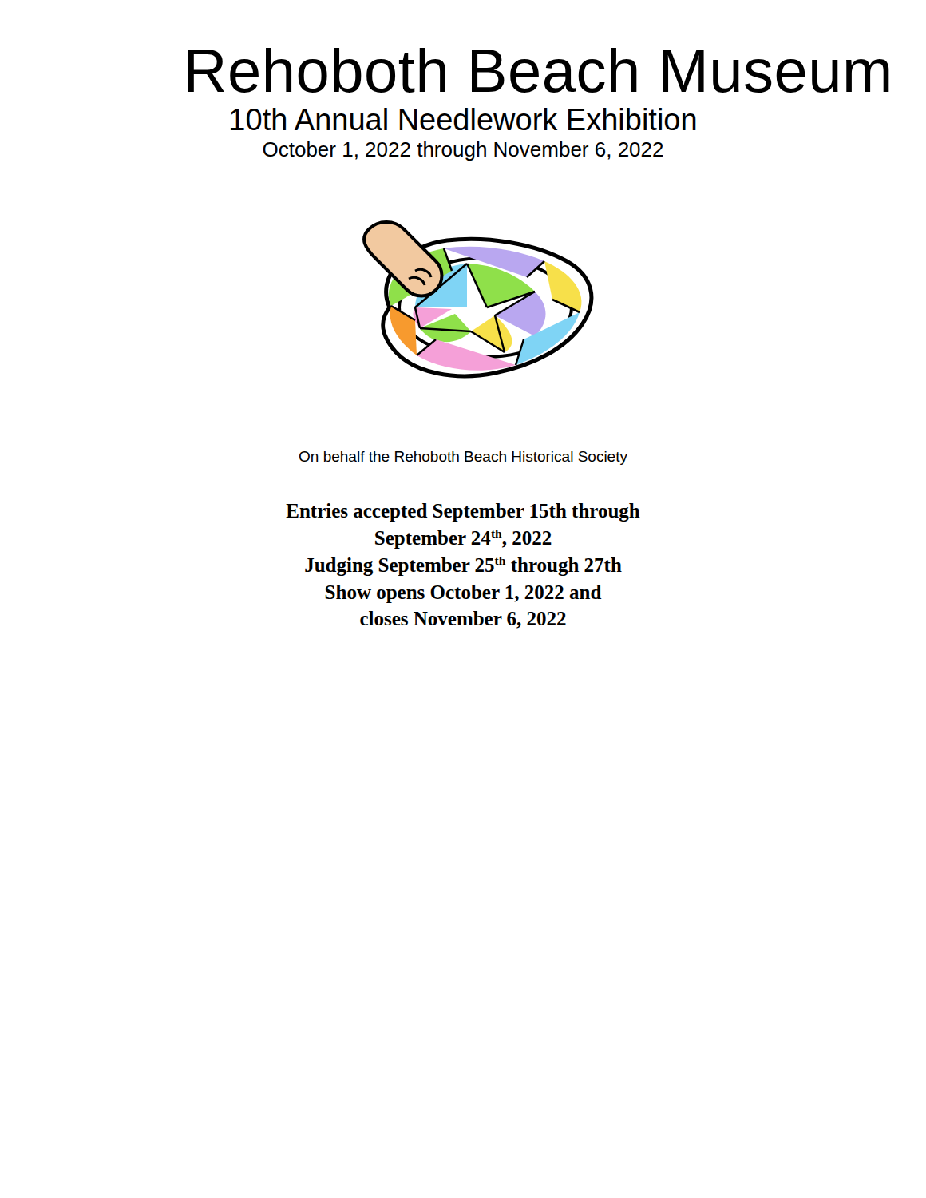Rehoboth Beach Museum
10th Annual Needlework Exhibition
October 1, 2022 through November 6, 2022
On behalf the Rehoboth Beach Historical Society
Entries accepted September 15th through
September 24th, 2022
Judging September 25th through 27th
Show opens October 1, 2022 and
closes November 6, 2022